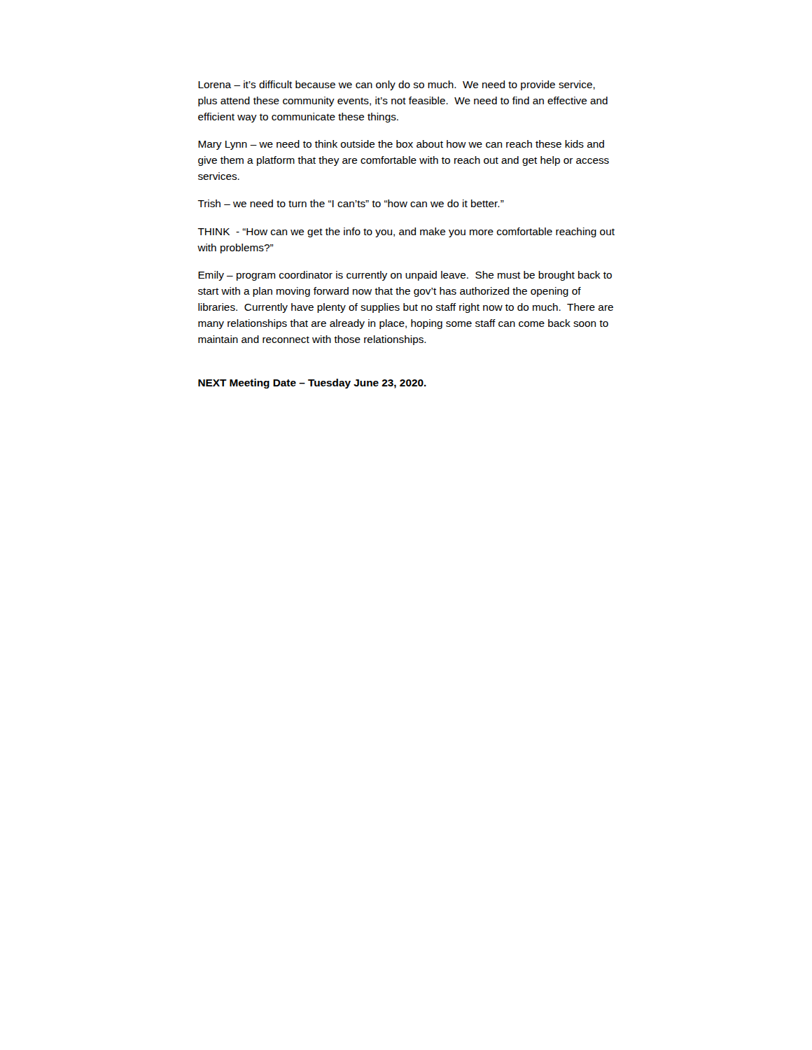Lorena – it’s difficult because we can only do so much. We need to provide service, plus attend these community events, it’s not feasible. We need to find an effective and efficient way to communicate these things.
Mary Lynn – we need to think outside the box about how we can reach these kids and give them a platform that they are comfortable with to reach out and get help or access services.
Trish – we need to turn the “I can’ts” to “how can we do it better.”
THINK - “How can we get the info to you, and make you more comfortable reaching out with problems?”
Emily – program coordinator is currently on unpaid leave. She must be brought back to start with a plan moving forward now that the gov’t has authorized the opening of libraries. Currently have plenty of supplies but no staff right now to do much. There are many relationships that are already in place, hoping some staff can come back soon to maintain and reconnect with those relationships.
NEXT Meeting Date – Tuesday June 23, 2020.